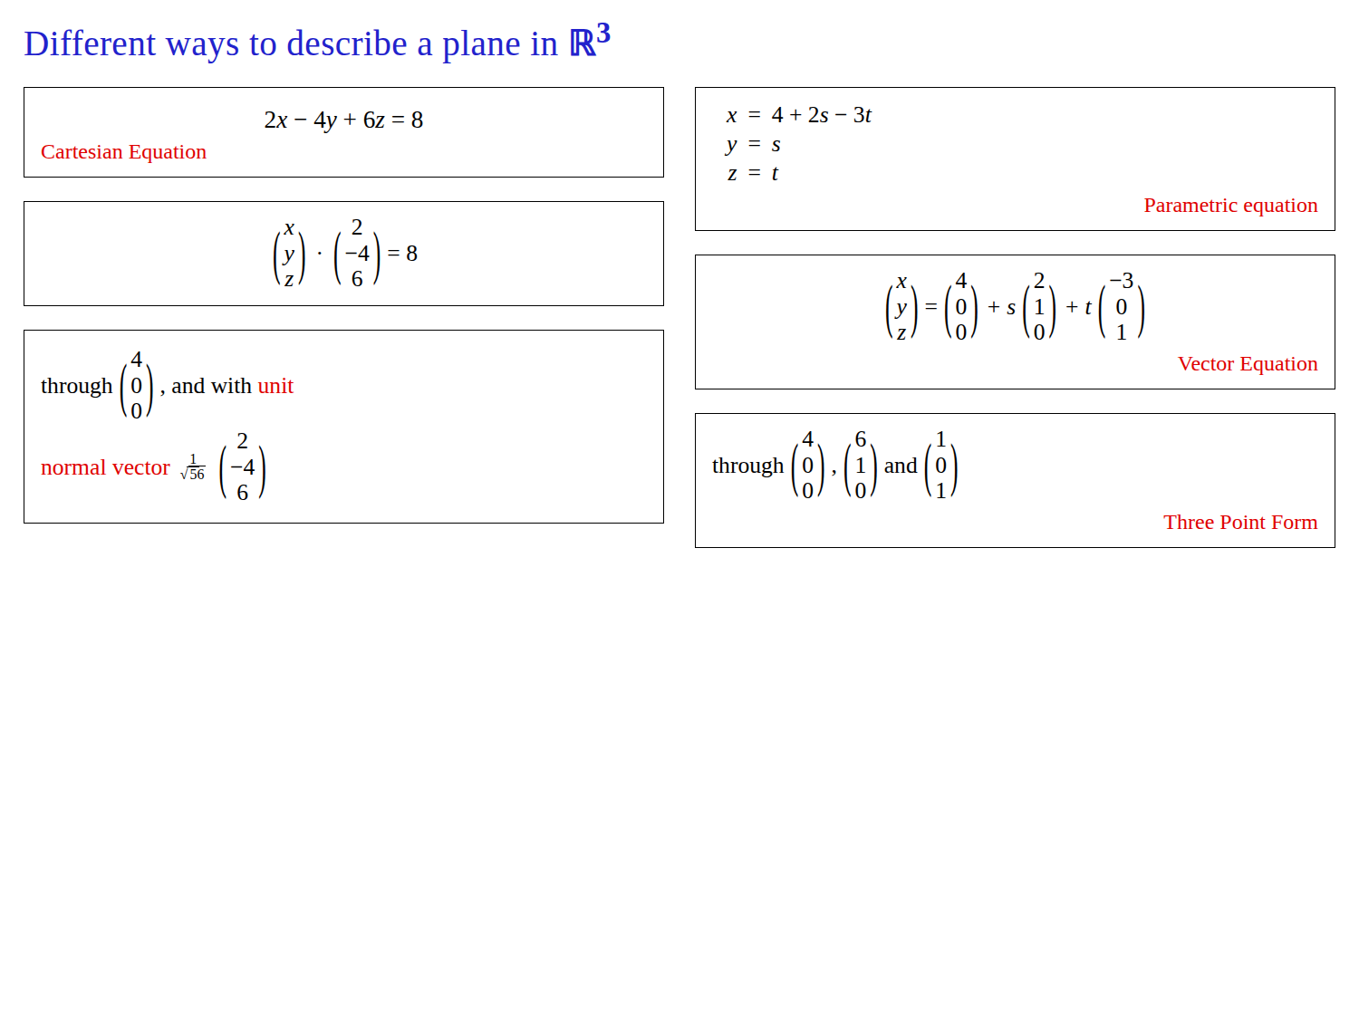Different ways to describe a plane in ℝ3
2x − 4y + 6z = 8
Cartesian Equation
( xyz ) · ( 2−46 ) = 8
through ( 400 ) , and with unit
normal vector 1 √56 ( 2−46 )
| x | = | 4 + 2 s − 3 t |
| y | = | s |
| z | = | t |
Parametric equation
( xyz ) = ( 400 ) + s ( 210 ) + t ( −301 )
Vector Equation
through ( 400 ) , ( 610 ) and ( 101 )
Three Point Form